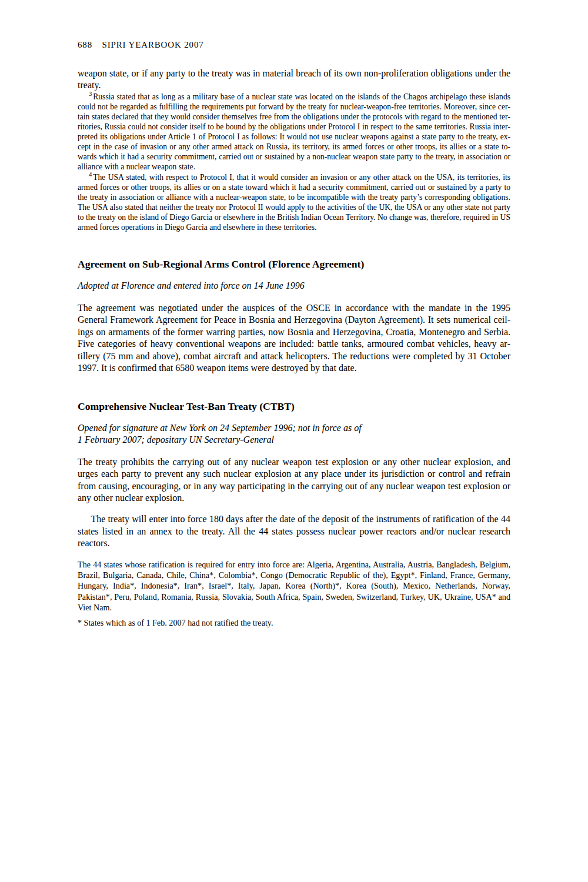688 SIPRI YEARBOOK 2007
weapon state, or if any party to the treaty was in material breach of its own non-proliferation obligations under the treaty.
3Russia stated that as long as a military base of a nuclear state was located on the islands of the Chagos archipelago these islands could not be regarded as fulfilling the requirements put forward by the treaty for nuclear-weapon-free territories. Moreover, since certain states declared that they would consider themselves free from the obligations under the protocols with regard to the mentioned territories, Russia could not consider itself to be bound by the obligations under Protocol I in respect to the same territories. Russia interpreted its obligations under Article 1 of Protocol I as follows: It would not use nuclear weapons against a state party to the treaty, except in the case of invasion or any other armed attack on Russia, its territory, its armed forces or other troops, its allies or a state towards which it had a security commitment, carried out or sustained by a non-nuclear weapon state party to the treaty, in association or alliance with a nuclear weapon state.
4The USA stated, with respect to Protocol I, that it would consider an invasion or any other attack on the USA, its territories, its armed forces or other troops, its allies or on a state toward which it had a security commitment, carried out or sustained by a party to the treaty in association or alliance with a nuclear-weapon state, to be incompatible with the treaty party’s corresponding obligations. The USA also stated that neither the treaty nor Protocol II would apply to the activities of the UK, the USA or any other state not party to the treaty on the island of Diego Garcia or elsewhere in the British Indian Ocean Territory. No change was, therefore, required in US armed forces operations in Diego Garcia and elsewhere in these territories.
Agreement on Sub-Regional Arms Control (Florence Agreement)
Adopted at Florence and entered into force on 14 June 1996
The agreement was negotiated under the auspices of the OSCE in accordance with the mandate in the 1995 General Framework Agreement for Peace in Bosnia and Herzegovina (Dayton Agreement). It sets numerical ceilings on armaments of the former warring parties, now Bosnia and Herzegovina, Croatia, Montenegro and Serbia. Five categories of heavy conventional weapons are included: battle tanks, armoured combat vehicles, heavy artillery (75 mm and above), combat aircraft and attack helicopters. The reductions were completed by 31 October 1997. It is confirmed that 6580 weapon items were destroyed by that date.
Comprehensive Nuclear Test-Ban Treaty (CTBT)
Opened for signature at New York on 24 September 1996; not in force as of
1 February 2007; depositary UN Secretary-General
The treaty prohibits the carrying out of any nuclear weapon test explosion or any other nuclear explosion, and urges each party to prevent any such nuclear explosion at any place under its jurisdiction or control and refrain from causing, encouraging, or in any way participating in the carrying out of any nuclear weapon test explosion or any other nuclear explosion.
The treaty will enter into force 180 days after the date of the deposit of the instruments of ratification of the 44 states listed in an annex to the treaty. All the 44 states possess nuclear power reactors and/or nuclear research reactors.
The 44 states whose ratification is required for entry into force are: Algeria, Argentina, Australia, Austria, Bangladesh, Belgium, Brazil, Bulgaria, Canada, Chile, China*, Colombia*, Congo (Democratic Republic of the), Egypt*, Finland, France, Germany, Hungary, India*, Indonesia*, Iran*, Israel*, Italy, Japan, Korea (North)*, Korea (South), Mexico, Netherlands, Norway, Pakistan*, Peru, Poland, Romania, Russia, Slovakia, South Africa, Spain, Sweden, Switzerland, Turkey, UK, Ukraine, USA* and Viet Nam.
* States which as of 1 Feb. 2007 had not ratified the treaty.